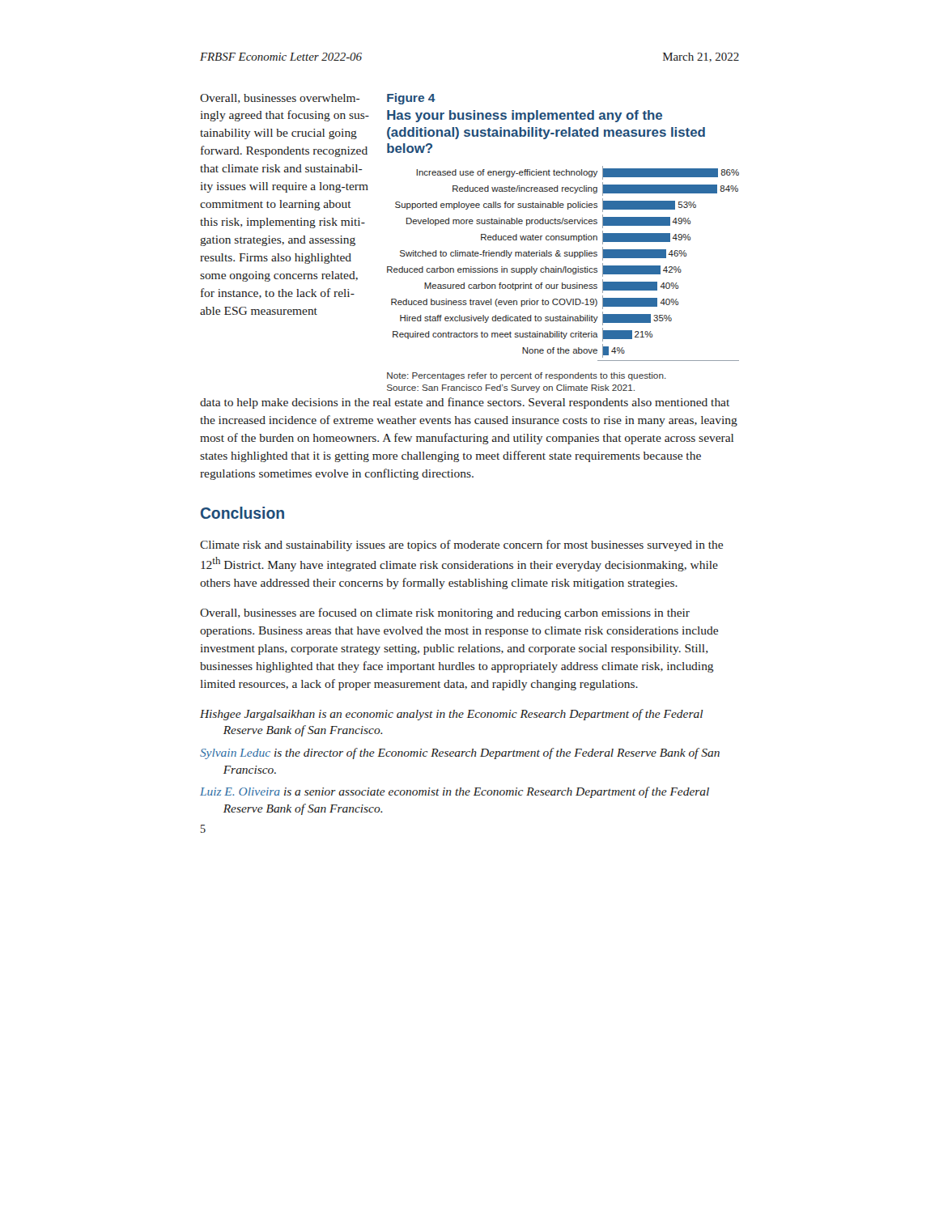FRBSF Economic Letter 2022-06
March 21, 2022
Overall, businesses overwhelmingly agreed that focusing on sustainability will be crucial going forward. Respondents recognized that climate risk and sustainability issues will require a long-term commitment to learning about this risk, implementing risk mitigation strategies, and assessing results. Firms also highlighted some ongoing concerns related, for instance, to the lack of reliable ESG measurement
Figure 4
Has your business implemented any of the (additional) sustainability-related measures listed below?
Increased use of energy-efficient technology
86%
Reduced waste/increased recycling
84%
Supported employee calls for sustainable policies
53%
Developed more sustainable products/services
49%
Reduced water consumption
49%
Switched to climate-friendly materials & supplies
46%
Reduced carbon emissions in supply chain/logistics
42%
Measured carbon footprint of our business
40%
Reduced business travel (even prior to COVID-19)
40%
Hired staff exclusively dedicated to sustainability
35%
Required contractors to meet sustainability criteria
21%
None of the above
4%
Note: Percentages refer to percent of respondents to this question.
Source: San Francisco Fed’s Survey on Climate Risk 2021.
data to help make decisions in the real estate and finance sectors. Several respondents also mentioned that the increased incidence of extreme weather events has caused insurance costs to rise in many areas, leaving most of the burden on homeowners. A few manufacturing and utility companies that operate across several states highlighted that it is getting more challenging to meet different state requirements because the regulations sometimes evolve in conflicting directions.
Conclusion
Climate risk and sustainability issues are topics of moderate concern for most businesses surveyed in the 12th District. Many have integrated climate risk considerations in their everyday decisionmaking, while others have addressed their concerns by formally establishing climate risk mitigation strategies.
Overall, businesses are focused on climate risk monitoring and reducing carbon emissions in their operations. Business areas that have evolved the most in response to climate risk considerations include investment plans, corporate strategy setting, public relations, and corporate social responsibility. Still, businesses highlighted that they face important hurdles to appropriately address climate risk, including limited resources, a lack of proper measurement data, and rapidly changing regulations.
Hishgee Jargalsaikhan is an economic analyst in the Economic Research Department of the Federal Reserve Bank of San Francisco.
Sylvain Leduc is the director of the Economic Research Department of the Federal Reserve Bank of San Francisco.
Luiz E. Oliveira is a senior associate economist in the Economic Research Department of the Federal Reserve Bank of San Francisco.
5